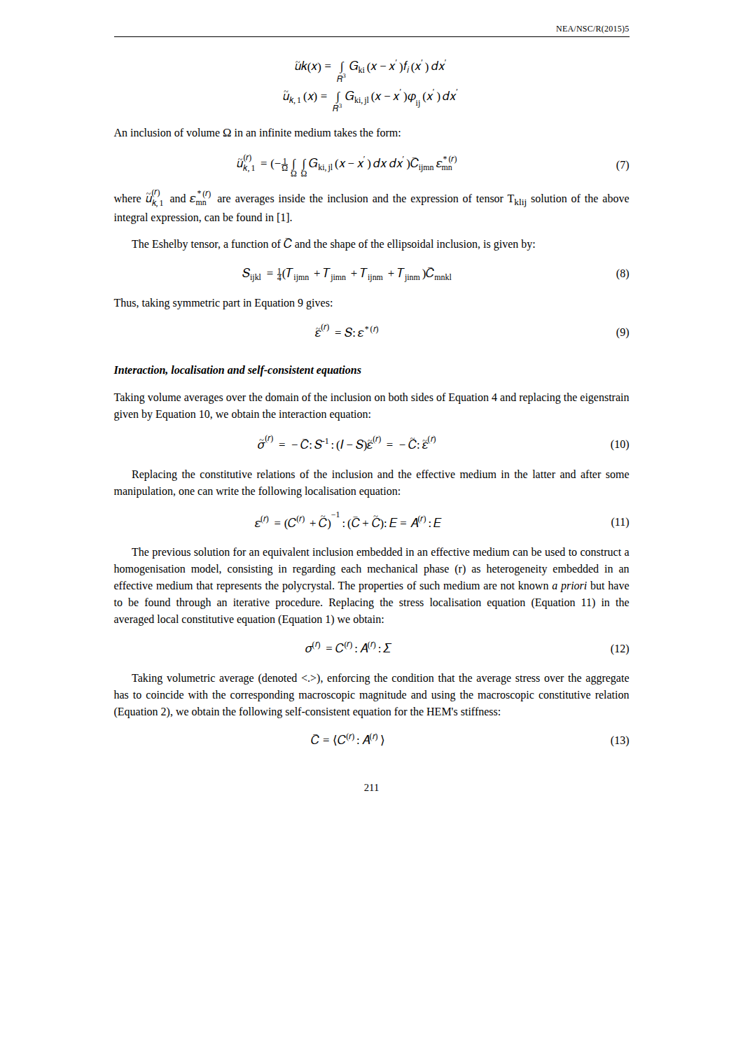NEA/NSC/R(2015)5
u~ k (x) = ∫ R3 Gki (x−x′) fi (x′) dx′
u~ k,1 (x) = ∫ R3 Gki,jl (x−x′) φij (x′) dx′
An inclusion of volume Ω in an infinite medium takes the form:
u~ k,1 (r) = ( − 1Ω ∫Ω ∫Ω Gki,jl (x−x′) dx dx′ ) C¯ ijmn ε mn *(r)
(7)
where u~k,1(r) and εmn*(r) are averages inside the inclusion and the expression of tensor Tklij solution of the above integral expression, can be found in [1].
The Eshelby tensor, a function of C¯ and the shape of the ellipsoidal inclusion, is given by:
Sijkl = 14 ( Tijmn + Tjimn + Tijnm + Tjinm ) C¯ mnkl
(8)
Thus, taking symmetric part in Equation 9 gives:
ε~ (r) = S : ε *(r)
(9)
Interaction, localisation and self-consistent equations
Taking volume averages over the domain of the inclusion on both sides of Equation 4 and replacing the eigenstrain given by Equation 10, we obtain the interaction equation:
σ~ (r) = − C¯ : S-1 : (I−S) ε~ (r) = − C~ : ε~ (r)
(10)
Replacing the constitutive relations of the inclusion and the effective medium in the latter and after some manipulation, one can write the following localisation equation:
ε (r) = ( C(r) + C~ ) −1 : ( C¯ + C~ ) : E = A(r) : E
(11)
The previous solution for an equivalent inclusion embedded in an effective medium can be used to construct a homogenisation model, consisting in regarding each mechanical phase (r) as heterogeneity embedded in an effective medium that represents the polycrystal. The properties of such medium are not known a priori but have to be found through an iterative procedure. Replacing the stress localisation equation (Equation 11) in the averaged local constitutive equation (Equation 1) we obtain:
σ (r) = C(r) : A(r) : Σ
(12)
Taking volumetric average (denoted <.>), enforcing the condition that the average stress over the aggregate has to coincide with the corresponding macroscopic magnitude and using the macroscopic constitutive relation (Equation 2), we obtain the following self-consistent equation for the HEM's stiffness:
C¯ = ⟨ C(r) : A(r) ⟩
(13)
211